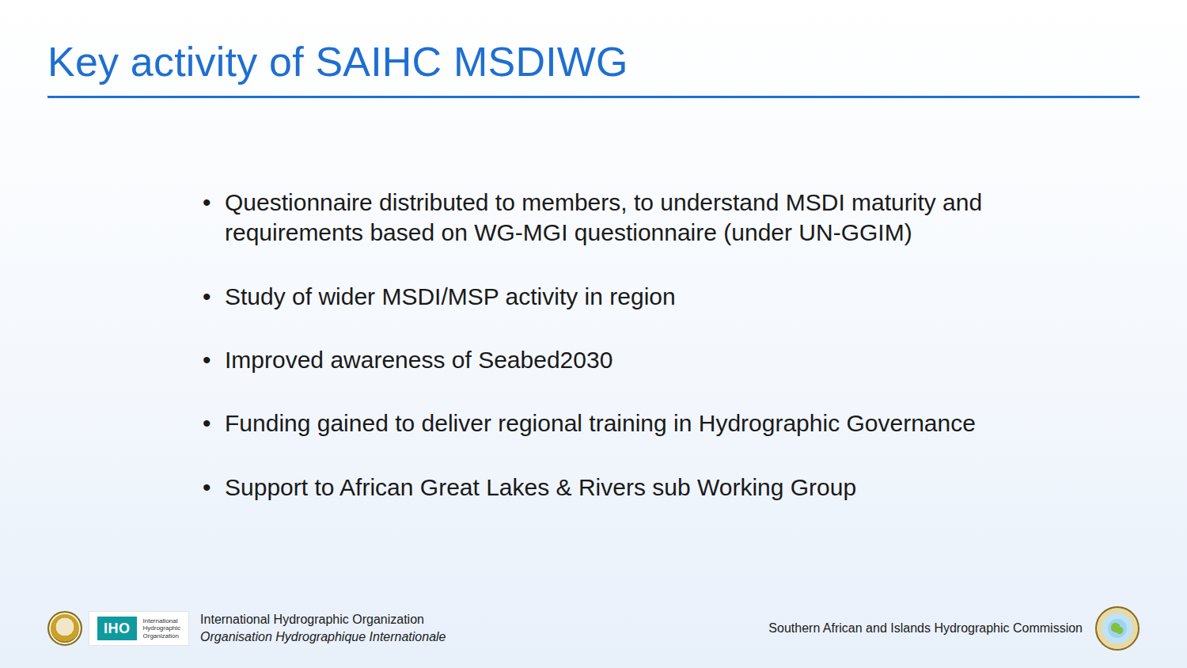Key activity of SAIHC MSDIWG
Questionnaire distributed to members, to understand MSDI maturity and requirements based on WG-MGI questionnaire (under UN-GGIM)
Study of wider MSDI/MSP activity in region
Improved awareness of Seabed2030
Funding gained to deliver regional training in Hydrographic Governance
Support to African Great Lakes & Rivers sub Working Group
IHO International
Hydrographic
Organization
International Hydrographic Organization
Organisation Hydrographique Internationale
Southern African and Islands Hydrographic Commission